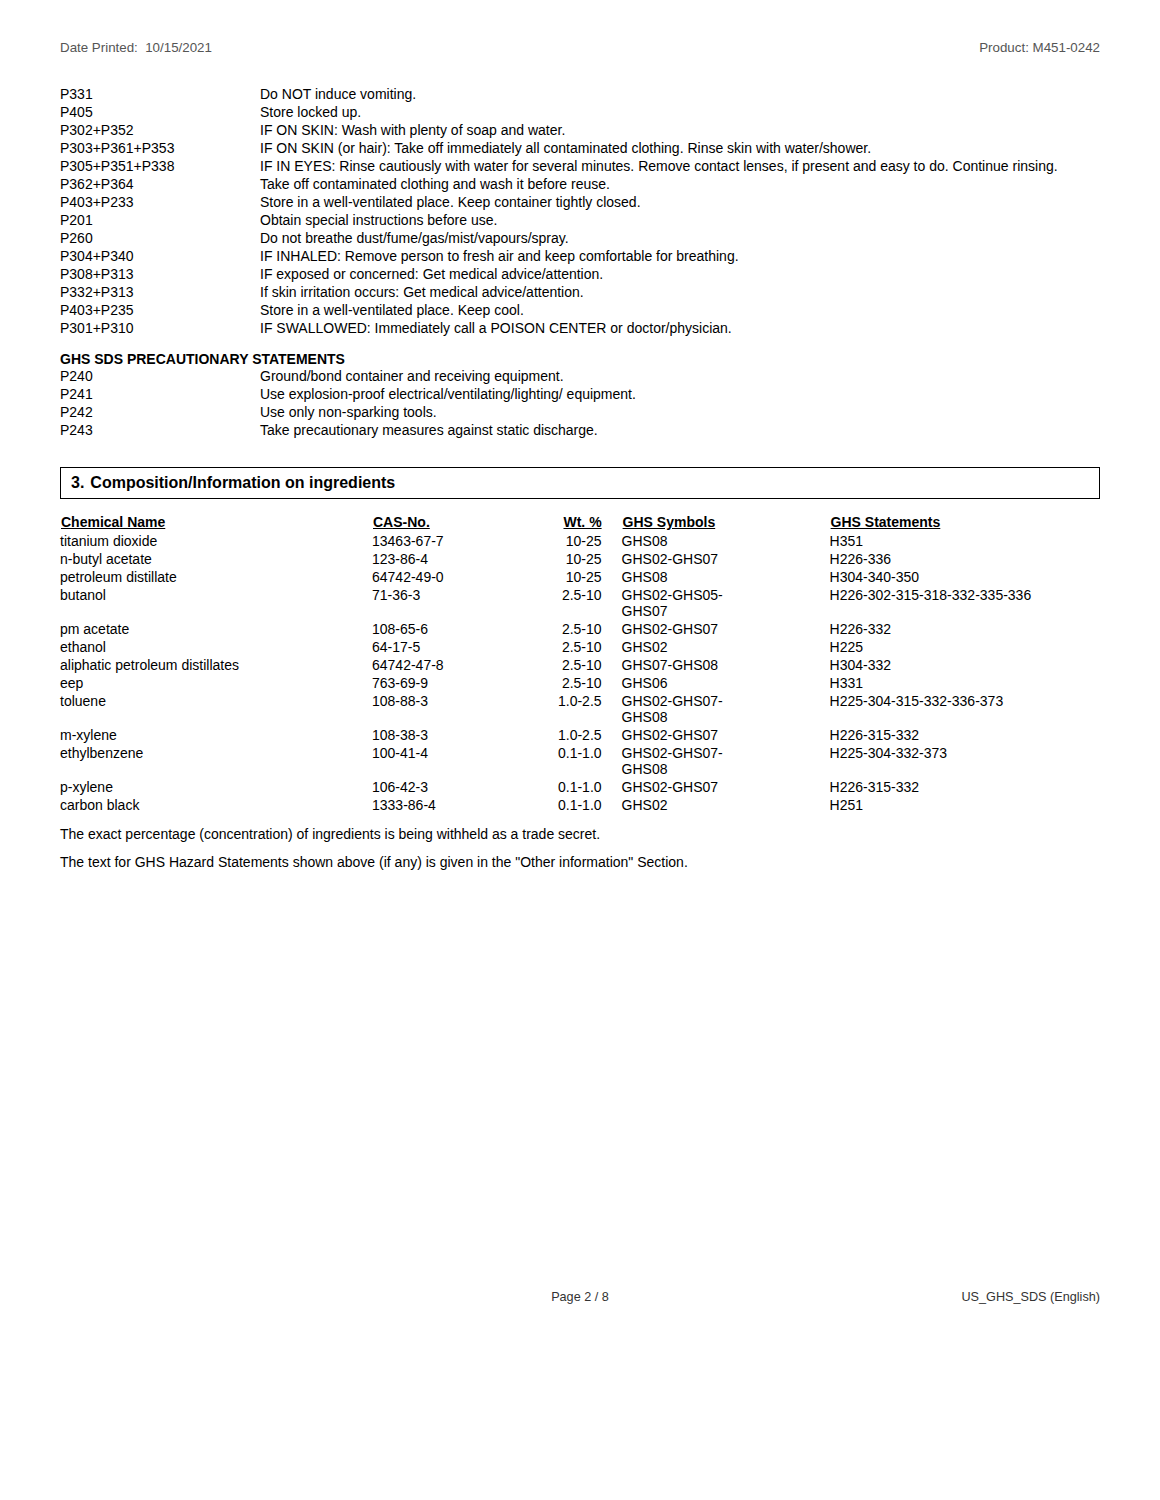Date Printed: 10/15/2021
Product: M451-0242
| P331 | Do NOT induce vomiting. |
| P405 | Store locked up. |
| P302+P352 | IF ON SKIN: Wash with plenty of soap and water. |
| P303+P361+P353 | IF ON SKIN (or hair): Take off immediately all contaminated clothing. Rinse skin with water/shower. |
| P305+P351+P338 | IF IN EYES: Rinse cautiously with water for several minutes. Remove contact lenses, if present and easy to do. Continue rinsing. |
| P362+P364 | Take off contaminated clothing and wash it before reuse. |
| P403+P233 | Store in a well-ventilated place. Keep container tightly closed. |
| P201 | Obtain special instructions before use. |
| P260 | Do not breathe dust/fume/gas/mist/vapours/spray. |
| P304+P340 | IF INHALED: Remove person to fresh air and keep comfortable for breathing. |
| P308+P313 | IF exposed or concerned: Get medical advice/attention. |
| P332+P313 | If skin irritation occurs: Get medical advice/attention. |
| P403+P235 | Store in a well-ventilated place. Keep cool. |
| P301+P310 | IF SWALLOWED: Immediately call a POISON CENTER or doctor/physician. |
GHS SDS PRECAUTIONARY STATEMENTS
| P240 | Ground/bond container and receiving equipment. |
| P241 | Use explosion-proof electrical/ventilating/lighting/ equipment. |
| P242 | Use only non-sparking tools. |
| P243 | Take precautionary measures against static discharge. |
3. Composition/Information on ingredients
| Chemical Name | CAS-No. | Wt. % | GHS Symbols | GHS Statements |
| --- | --- | --- | --- | --- |
| titanium dioxide | 13463-67-7 | 10-25 | GHS08 | H351 |
| n-butyl acetate | 123-86-4 | 10-25 | GHS02-GHS07 | H226-336 |
| petroleum distillate | 64742-49-0 | 10-25 | GHS08 | H304-340-350 |
| butanol | 71-36-3 | 2.5-10 | GHS02-GHS05- GHS07 | H226-302-315-318-332-335-336 |
| pm acetate | 108-65-6 | 2.5-10 | GHS02-GHS07 | H226-332 |
| ethanol | 64-17-5 | 2.5-10 | GHS02 | H225 |
| aliphatic petroleum distillates | 64742-47-8 | 2.5-10 | GHS07-GHS08 | H304-332 |
| eep | 763-69-9 | 2.5-10 | GHS06 | H331 |
| toluene | 108-88-3 | 1.0-2.5 | GHS02-GHS07- GHS08 | H225-304-315-332-336-373 |
| m-xylene | 108-38-3 | 1.0-2.5 | GHS02-GHS07 | H226-315-332 |
| ethylbenzene | 100-41-4 | 0.1-1.0 | GHS02-GHS07- GHS08 | H225-304-332-373 |
| p-xylene | 106-42-3 | 0.1-1.0 | GHS02-GHS07 | H226-315-332 |
| carbon black | 1333-86-4 | 0.1-1.0 | GHS02 | H251 |
The exact percentage (concentration) of ingredients is being withheld as a trade secret.
The text for GHS Hazard Statements shown above (if any) is given in the "Other information" Section.
Page 2 / 8
US_GHS_SDS (English)